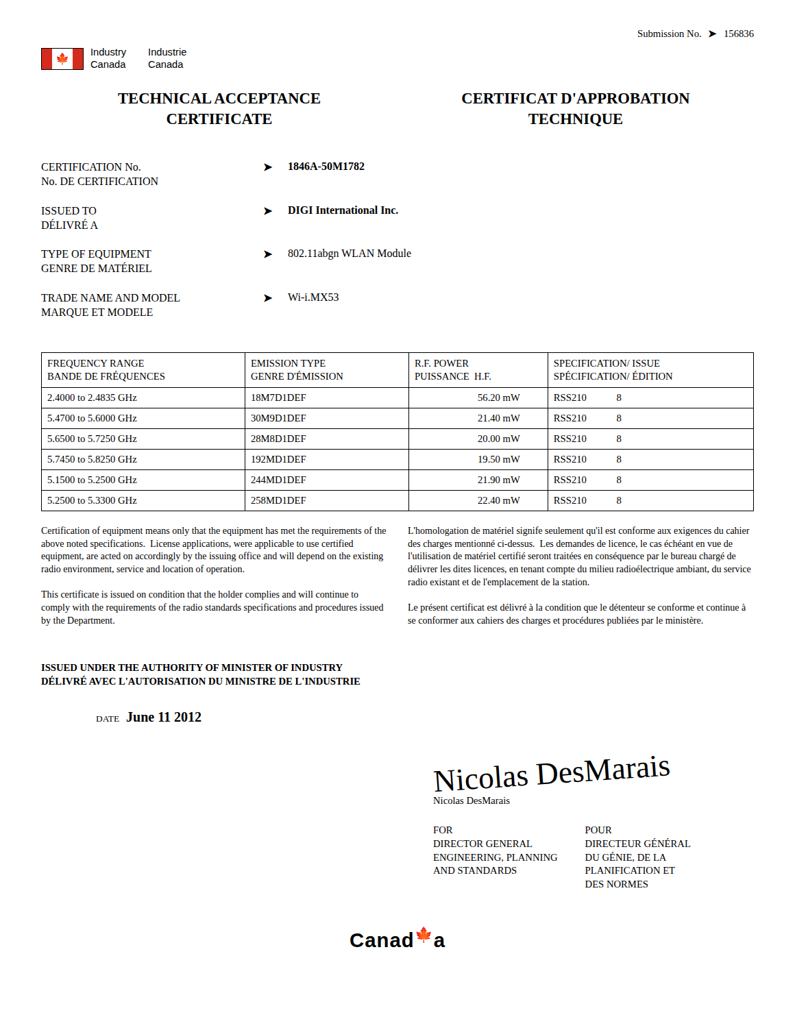Submission No. ➤ 156836
🍁 Industry
Canada Industrie
Canada
| TECHNICAL ACCEPTANCE CERTIFICATE | CERTIFICAT D'APPROBATION TECHNIQUE |
| CERTIFICATION No. No. DE CERTIFICATION | ➤ | 1846A-50M1782 |
| ISSUED TO DÉLIVRÉ A | ➤ | DIGI International Inc. |
| TYPE OF EQUIPMENT GENRE DE MATÉRIEL | ➤ | 802.11abgn WLAN Module |
| TRADE NAME AND MODEL MARQUE ET MODELE | ➤ | Wi-i.MX53 |
| FREQUENCY RANGE BANDE DE FRÉQUENCES | EMISSION TYPE GENRE D'ÉMISSION | R.F. POWER PUISSANCE H.F. | SPECIFICATION/ ISSUE SPÉCIFICATION/ ÉDITION |
| --- | --- | --- | --- |
| 2.4000 to 2.4835 GHz | 18M7D1DEF | 56.20 mW | RSS210 8 |
| 5.4700 to 5.6000 GHz | 30M9D1DEF | 21.40 mW | RSS210 8 |
| 5.6500 to 5.7250 GHz | 28M8D1DEF | 20.00 mW | RSS210 8 |
| 5.7450 to 5.8250 GHz | 192MD1DEF | 19.50 mW | RSS210 8 |
| 5.1500 to 5.2500 GHz | 244MD1DEF | 21.90 mW | RSS210 8 |
| 5.2500 to 5.3300 GHz | 258MD1DEF | 22.40 mW | RSS210 8 |
Certification of equipment means only that the equipment has met the requirements of the above noted specifications. License applications, were applicable to use certified equipment, are acted on accordingly by the issuing office and will depend on the existing radio environment, service and location of operation.
This certificate is issued on condition that the holder complies and will continue to comply with the requirements of the radio standards specifications and procedures issued by the Department.
L'homologation de matériel signife seulement qu'il est conforme aux exigences du cahier des charges mentionné ci-dessus. Les demandes de licence, le cas échéant en vue de l'utilisation de matériel certifié seront traitées en conséquence par le bureau chargé de délivrer les dites licences, en tenant compte du milieu radioélectrique ambiant, du service radio existant et de l'emplacement de la station.
Le présent certificat est délivré à la condition que le détenteur se conforme et continue à se conformer aux cahiers des charges et procédures publiées par le ministère.
ISSUED UNDER THE AUTHORITY OF MINISTER OF INDUSTRY
DÉLIVRÉ AVEC L'AUTORISATION DU MINISTRE DE L'INDUSTRIE
DATE June 11 2012
Nicolas DesMarais
Nicolas DesMarais
FOR
DIRECTOR GENERAL
ENGINEERING, PLANNING
AND STANDARDS
POUR
DIRECTEUR GÉNÉRAL
DU GÉNIE, DE LA
PLANIFICATION ET
DES NORMES
Canad🍁a